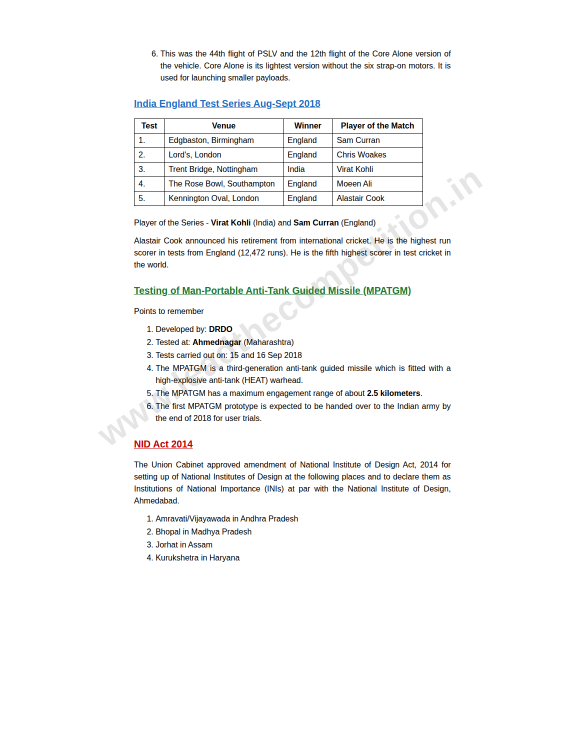www.leadthecompetition.in
This was the 44th flight of PSLV and the 12th flight of the Core Alone version of the vehicle. Core Alone is its lightest version without the six strap-on motors. It is used for launching smaller payloads.
India England Test Series Aug-Sept 2018
| Test | Venue | Winner | Player of the Match |
| --- | --- | --- | --- |
| 1. | Edgbaston, Birmingham | England | Sam Curran |
| 2. | Lord's, London | England | Chris Woakes |
| 3. | Trent Bridge, Nottingham | India | Virat Kohli |
| 4. | The Rose Bowl, Southampton | England | Moeen Ali |
| 5. | Kennington Oval, London | England | Alastair Cook |
Player of the Series - Virat Kohli (India) and Sam Curran (England)
Alastair Cook announced his retirement from international cricket. He is the highest run scorer in tests from England (12,472 runs). He is the fifth highest scorer in test cricket in the world.
Testing of Man-Portable Anti-Tank Guided Missile (MPATGM)
Points to remember
Developed by: DRDO
Tested at: Ahmednagar (Maharashtra)
Tests carried out on: 15 and 16 Sep 2018
The MPATGM is a third-generation anti-tank guided missile which is fitted with a high-explosive anti-tank (HEAT) warhead.
The MPATGM has a maximum engagement range of about 2.5 kilometers.
The first MPATGM prototype is expected to be handed over to the Indian army by the end of 2018 for user trials.
NID Act 2014
The Union Cabinet approved amendment of National Institute of Design Act, 2014 for setting up of National Institutes of Design at the following places and to declare them as Institutions of National Importance (INIs) at par with the National Institute of Design, Ahmedabad.
Amravati/Vijayawada in Andhra Pradesh
Bhopal in Madhya Pradesh
Jorhat in Assam
Kurukshetra in Haryana